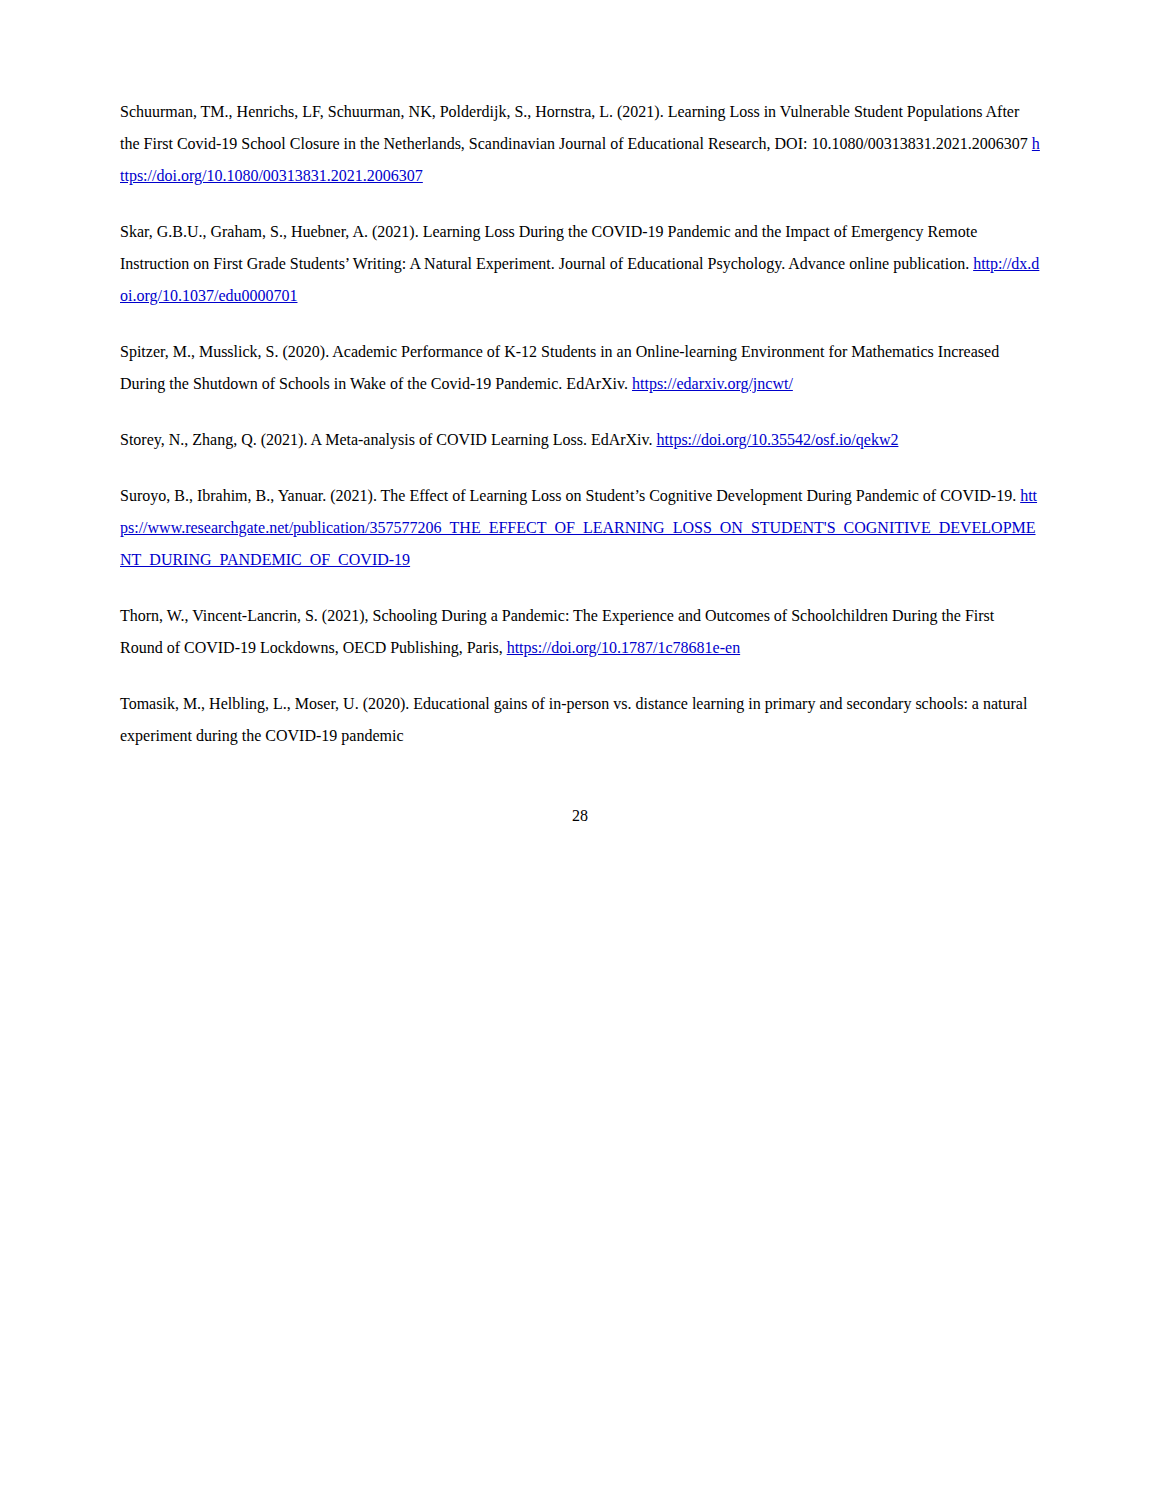Schuurman, TM., Henrichs, LF, Schuurman, NK, Polderdijk, S., Hornstra, L. (2021). Learning Loss in Vulnerable Student Populations After the First Covid-19 School Closure in the Netherlands, Scandinavian Journal of Educational Research, DOI: 10.1080/00313831.2021.2006307 https://doi.org/10.1080/00313831.2021.2006307
Skar, G.B.U., Graham, S., Huebner, A. (2021). Learning Loss During the COVID-19 Pandemic and the Impact of Emergency Remote Instruction on First Grade Students’ Writing: A Natural Experiment. Journal of Educational Psychology. Advance online publication. http://dx.doi.org/10.1037/edu0000701
Spitzer, M., Musslick, S. (2020). Academic Performance of K-12 Students in an Online-learning Environment for Mathematics Increased During the Shutdown of Schools in Wake of the Covid-19 Pandemic. EdArXiv. https://edarxiv.org/jncwt/
Storey, N., Zhang, Q. (2021). A Meta-analysis of COVID Learning Loss. EdArXiv. https://doi.org/10.35542/osf.io/qekw2
Suroyo, B., Ibrahim, B., Yanuar. (2021). The Effect of Learning Loss on Student’s Cognitive Development During Pandemic of COVID-19. https://www.researchgate.net/publication/357577206_THE_EFFECT_OF_LEARNING_LOSS_ON_STUDENT'S_COGNITIVE_DEVELOPMENT_DURING_PANDEMIC_OF_COVID-19
Thorn, W., Vincent-Lancrin, S. (2021), Schooling During a Pandemic: The Experience and Outcomes of Schoolchildren During the First Round of COVID-19 Lockdowns, OECD Publishing, Paris, https://doi.org/10.1787/1c78681e-en
Tomasik, M., Helbling, L., Moser, U. (2020). Educational gains of in-person vs. distance learning in primary and secondary schools: a natural experiment during the COVID-19 pandemic
28